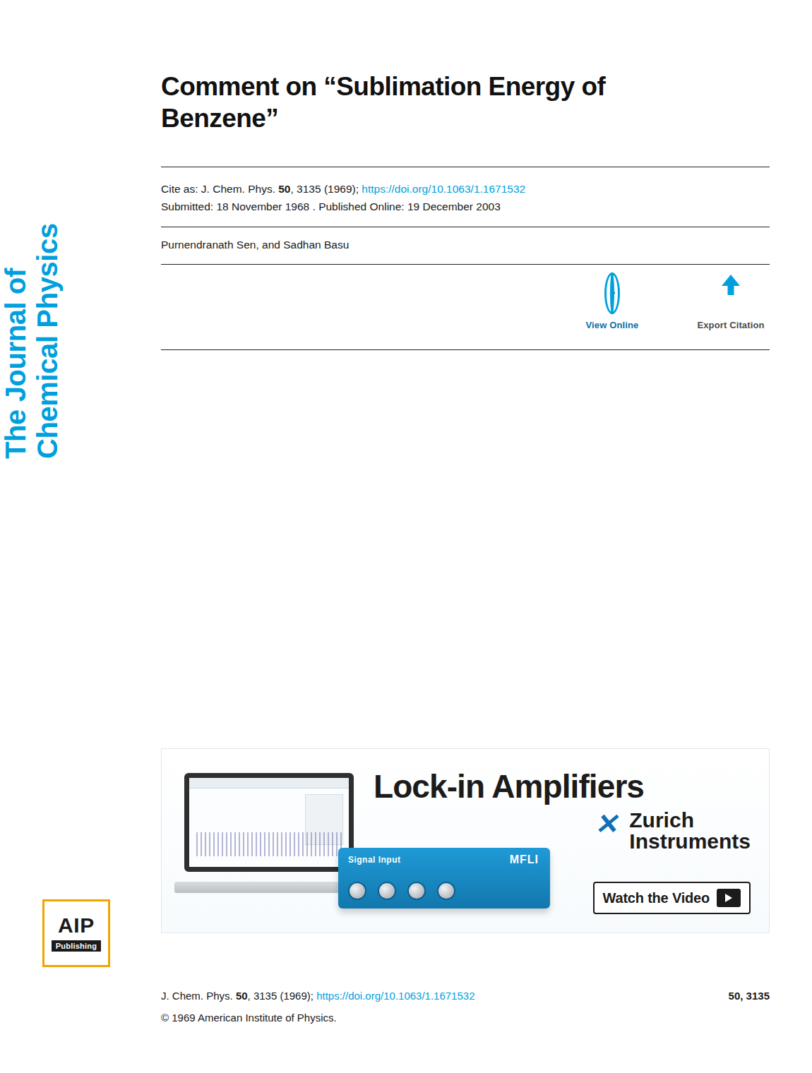The Journal of Chemical Physics
Comment on “Sublimation Energy of Benzene”
Cite as: J. Chem. Phys. 50, 3135 (1969); https://doi.org/10.1063/1.1671532
Submitted: 18 November 1968 . Published Online: 19 December 2003
Purnendranath Sen, and Sadhan Basu
View Online
Export Citation
Lock-in Amplifiers
✕ ZurichInstruments
Signal Input MFLI
Watch the Video
AIP Publishing
J. Chem. Phys. 50, 3135 (1969); https://doi.org/10.1063/1.1671532 50, 3135
© 1969 American Institute of Physics.